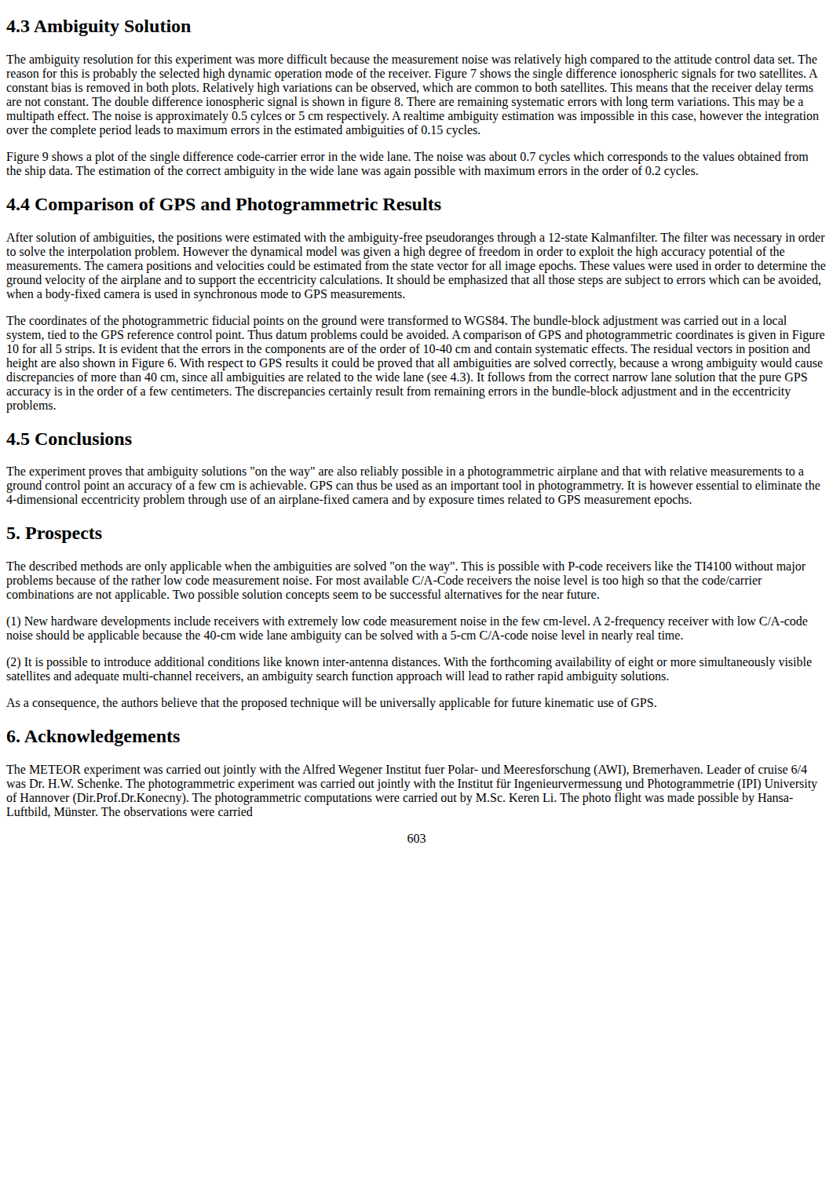4.3 Ambiguity Solution
The ambiguity resolution for this experiment was more difficult because the measurement noise was relatively high compared to the attitude control data set. The reason for this is probably the selected high dynamic operation mode of the receiver. Figure 7 shows the single difference ionospheric signals for two satellites. A constant bias is removed in both plots. Relatively high variations can be observed, which are common to both satellites. This means that the receiver delay terms are not constant. The double difference ionospheric signal is shown in figure 8. There are remaining systematic errors with long term variations. This may be a multipath effect. The noise is approximately 0.5 cylces or 5 cm respectively. A realtime ambiguity estimation was impossible in this case, however the integration over the complete period leads to maximum errors in the estimated ambiguities of 0.15 cycles.
Figure 9 shows a plot of the single difference code-carrier error in the wide lane. The noise was about 0.7 cycles which corresponds to the values obtained from the ship data. The estimation of the correct ambiguity in the wide lane was again possible with maximum errors in the order of 0.2 cycles.
4.4 Comparison of GPS and Photogrammetric Results
After solution of ambiguities, the positions were estimated with the ambiguity-free pseudoranges through a 12-state Kalmanfilter. The filter was necessary in order to solve the interpolation problem. However the dynamical model was given a high degree of freedom in order to exploit the high accuracy potential of the measurements. The camera positions and velocities could be estimated from the state vector for all image epochs. These values were used in order to determine the ground velocity of the airplane and to support the eccentricity calculations. It should be emphasized that all those steps are subject to errors which can be avoided, when a body-fixed camera is used in synchronous mode to GPS measurements.
The coordinates of the photogrammetric fiducial points on the ground were transformed to WGS84. The bundle-block adjustment was carried out in a local system, tied to the GPS reference control point. Thus datum problems could be avoided. A comparison of GPS and photogrammetric coordinates is given in Figure 10 for all 5 strips. It is evident that the errors in the components are of the order of 10-40 cm and contain systematic effects. The residual vectors in position and height are also shown in Figure 6. With respect to GPS results it could be proved that all ambiguities are solved correctly, because a wrong ambiguity would cause discrepancies of more than 40 cm, since all ambiguities are related to the wide lane (see 4.3). It follows from the correct narrow lane solution that the pure GPS accuracy is in the order of a few centimeters. The discrepancies certainly result from remaining errors in the bundle-block adjustment and in the eccentricity problems.
4.5 Conclusions
The experiment proves that ambiguity solutions "on the way" are also reliably possible in a photogrammetric airplane and that with relative measurements to a ground control point an accuracy of a few cm is achievable. GPS can thus be used as an important tool in photogrammetry. It is however essential to eliminate the 4-dimensional eccentricity problem through use of an airplane-fixed camera and by exposure times related to GPS measurement epochs.
5. Prospects
The described methods are only applicable when the ambiguities are solved "on the way". This is possible with P-code receivers like the TI4100 without major problems because of the rather low code measurement noise. For most available C/A-Code receivers the noise level is too high so that the code/carrier combinations are not applicable. Two possible solution concepts seem to be successful alternatives for the near future.
(1) New hardware developments include receivers with extremely low code measurement noise in the few cm-level. A 2-frequency receiver with low C/A-code noise should be applicable because the 40-cm wide lane ambiguity can be solved with a 5-cm C/A-code noise level in nearly real time.
(2) It is possible to introduce additional conditions like known inter-antenna distances. With the forthcoming availability of eight or more simultaneously visible satellites and adequate multi-channel receivers, an ambiguity search function approach will lead to rather rapid ambiguity solutions.
As a consequence, the authors believe that the proposed technique will be universally applicable for future kinematic use of GPS.
6. Acknowledgements
The METEOR experiment was carried out jointly with the Alfred Wegener Institut fuer Polar- und Meeresforschung (AWI), Bremerhaven. Leader of cruise 6/4 was Dr. H.W. Schenke. The photogrammetric experiment was carried out jointly with the Institut für Ingenieurvermessung und Photogrammetrie (IPI) University of Hannover (Dir.Prof.Dr.Konecny). The photogrammetric computations were carried out by M.Sc. Keren Li. The photo flight was made possible by Hansa-Luftbild, Münster. The observations were carried
603